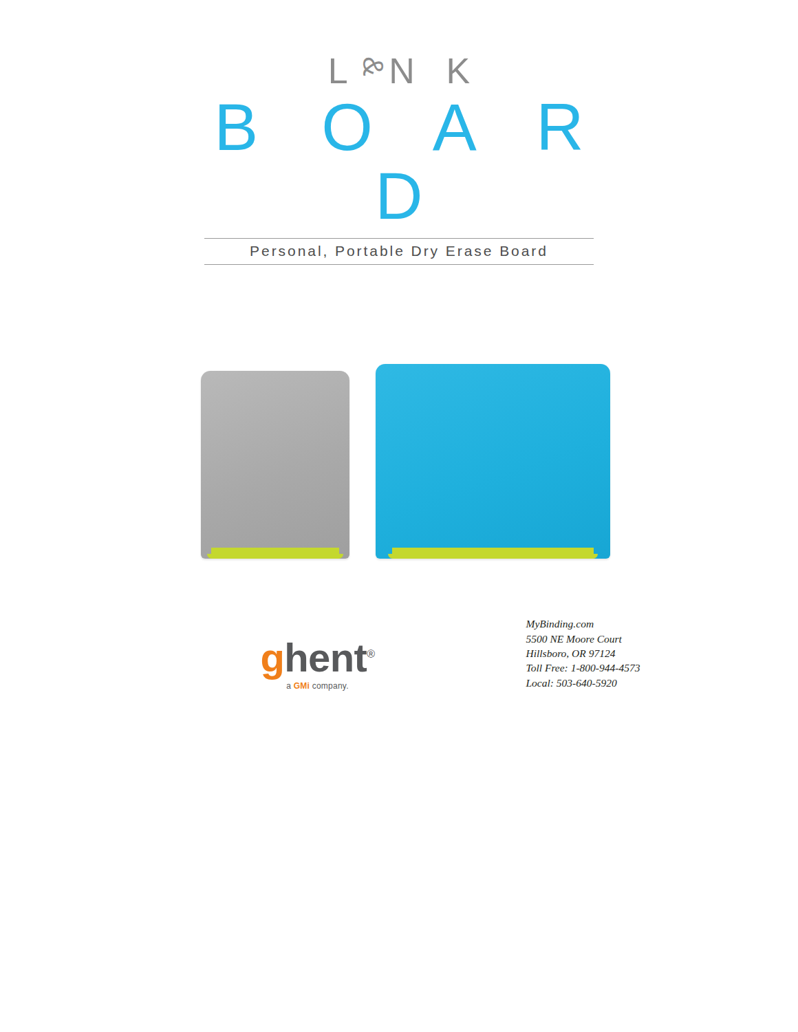L&N K
B O A R D
Personal, Portable Dry Erase Board
ghent®
a GMi company.
MyBinding.com
5500 NE Moore Court
Hillsboro, OR 97124
Toll Free: 1-800-944-4573
Local: 503-640-5920